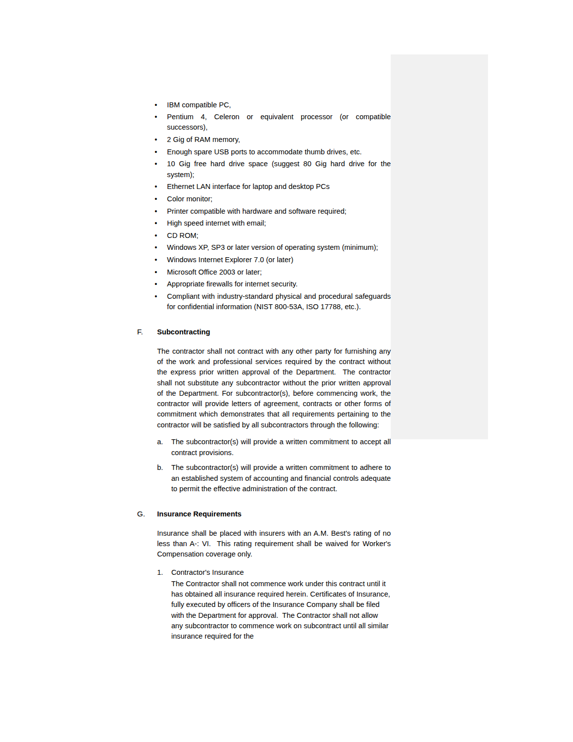IBM compatible PC,
Pentium 4, Celeron or equivalent processor (or compatible successors),
2 Gig of RAM memory,
Enough spare USB ports to accommodate thumb drives, etc.
10 Gig free hard drive space (suggest 80 Gig hard drive for the system);
Ethernet LAN interface for laptop and desktop PCs
Color monitor;
Printer compatible with hardware and software required;
High speed internet with email;
CD ROM;
Windows XP, SP3 or later version of operating system (minimum);
Windows Internet Explorer 7.0 (or later)
Microsoft Office 2003 or later;
Appropriate firewalls for internet security.
Compliant with industry-standard physical and procedural safeguards for confidential information (NIST 800-53A, ISO 17788, etc.).
F. Subcontracting
The contractor shall not contract with any other party for furnishing any of the work and professional services required by the contract without the express prior written approval of the Department. The contractor shall not substitute any subcontractor without the prior written approval of the Department. For subcontractor(s), before commencing work, the contractor will provide letters of agreement, contracts or other forms of commitment which demonstrates that all requirements pertaining to the contractor will be satisfied by all subcontractors through the following:
The subcontractor(s) will provide a written commitment to accept all contract provisions.
The subcontractor(s) will provide a written commitment to adhere to an established system of accounting and financial controls adequate to permit the effective administration of the contract.
G. Insurance Requirements
Insurance shall be placed with insurers with an A.M. Best's rating of no less than A-: VI. This rating requirement shall be waived for Worker's Compensation coverage only.
Contractor's Insurance The Contractor shall not commence work under this contract until it has obtained all insurance required herein. Certificates of Insurance, fully executed by officers of the Insurance Company shall be filed with the Department for approval. The Contractor shall not allow any subcontractor to commence work on subcontract until all similar insurance required for the